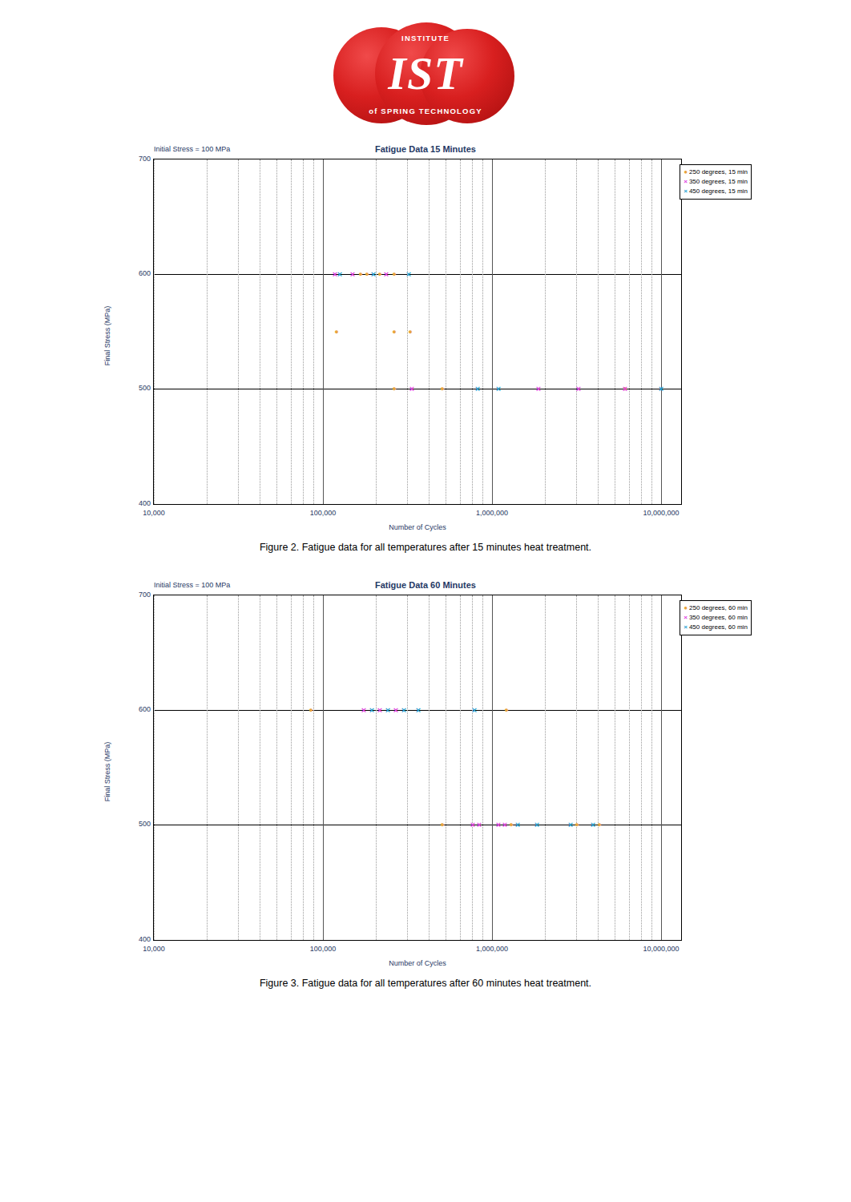INSTITUTE
IST
of SPRING TECHNOLOGY
Fatigue Data 15 Minutes
Initial Stress = 100 MPa
Final Stress (MPa)
Number of Cycles
700
600
500
400
10,000
100,000
1,000,000
10,000,000
●250 degrees, 15 min
×350 degrees, 15 min
×450 degrees, 15 min
Figure 2. Fatigue data for all temperatures after 15 minutes heat treatment.
Fatigue Data 60 Minutes
Initial Stress = 100 MPa
Final Stress (MPa)
Number of Cycles
700
600
500
400
10,000
100,000
1,000,000
10,000,000
●250 degrees, 60 min
×350 degrees, 60 min
×450 degrees, 60 min
Figure 3. Fatigue data for all temperatures after 60 minutes heat treatment.